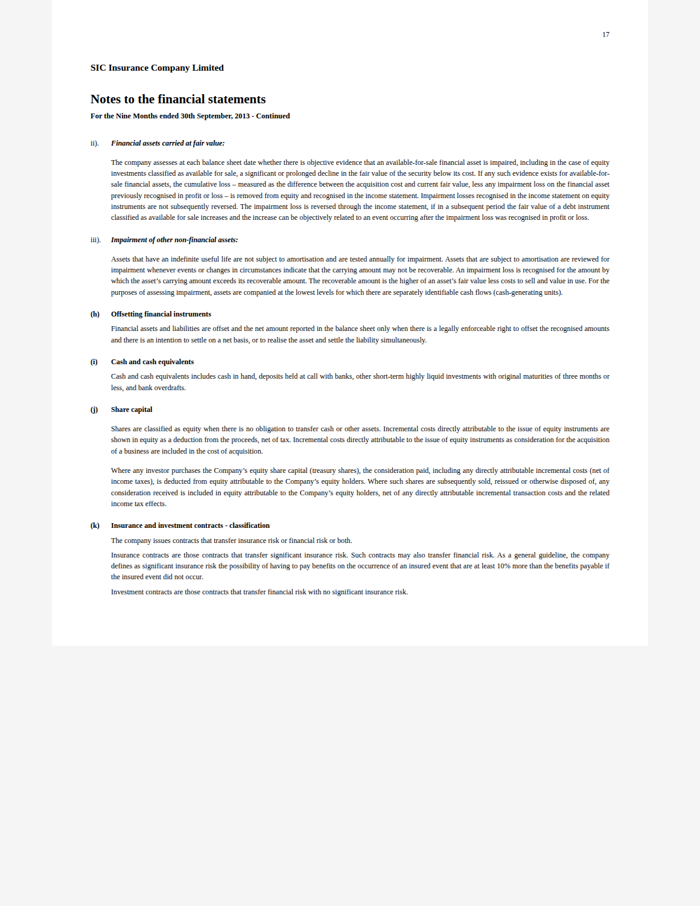17
SIC Insurance Company Limited
Notes to the financial statements
For the Nine Months ended 30th September, 2013 - Continued
ii). Financial assets carried at fair value:
The company assesses at each balance sheet date whether there is objective evidence that an available-for-sale financial asset is impaired, including in the case of equity investments classified as available for sale, a significant or prolonged decline in the fair value of the security below its cost. If any such evidence exists for available-for-sale financial assets, the cumulative loss – measured as the difference between the acquisition cost and current fair value, less any impairment loss on the financial asset previously recognised in profit or loss – is removed from equity and recognised in the income statement. Impairment losses recognised in the income statement on equity instruments are not subsequently reversed. The impairment loss is reversed through the income statement, if in a subsequent period the fair value of a debt instrument classified as available for sale increases and the increase can be objectively related to an event occurring after the impairment loss was recognised in profit or loss.
iii). Impairment of other non-financial assets:
Assets that have an indefinite useful life are not subject to amortisation and are tested annually for impairment. Assets that are subject to amortisation are reviewed for impairment whenever events or changes in circumstances indicate that the carrying amount may not be recoverable. An impairment loss is recognised for the amount by which the asset’s carrying amount exceeds its recoverable amount. The recoverable amount is the higher of an asset’s fair value less costs to sell and value in use. For the purposes of assessing impairment, assets are companied at the lowest levels for which there are separately identifiable cash flows (cash-generating units).
(h) Offsetting financial instruments
Financial assets and liabilities are offset and the net amount reported in the balance sheet only when there is a legally enforceable right to offset the recognised amounts and there is an intention to settle on a net basis, or to realise the asset and settle the liability simultaneously.
(i) Cash and cash equivalents
Cash and cash equivalents includes cash in hand, deposits held at call with banks, other short-term highly liquid investments with original maturities of three months or less, and bank overdrafts.
(j) Share capital
Shares are classified as equity when there is no obligation to transfer cash or other assets. Incremental costs directly attributable to the issue of equity instruments are shown in equity as a deduction from the proceeds, net of tax. Incremental costs directly attributable to the issue of equity instruments as consideration for the acquisition of a business are included in the cost of acquisition.
Where any investor purchases the Company’s equity share capital (treasury shares), the consideration paid, including any directly attributable incremental costs (net of income taxes), is deducted from equity attributable to the Company’s equity holders. Where such shares are subsequently sold, reissued or otherwise disposed of, any consideration received is included in equity attributable to the Company’s equity holders, net of any directly attributable incremental transaction costs and the related income tax effects.
(k) Insurance and investment contracts - classification
The company issues contracts that transfer insurance risk or financial risk or both.
Insurance contracts are those contracts that transfer significant insurance risk. Such contracts may also transfer financial risk. As a general guideline, the company defines as significant insurance risk the possibility of having to pay benefits on the occurrence of an insured event that are at least 10% more than the benefits payable if the insured event did not occur.
Investment contracts are those contracts that transfer financial risk with no significant insurance risk.